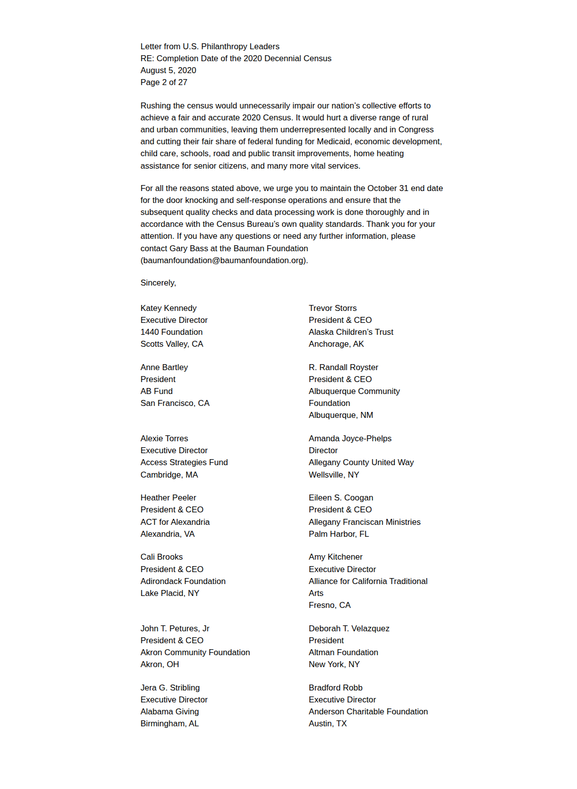Letter from U.S. Philanthropy Leaders
RE: Completion Date of the 2020 Decennial Census
August 5, 2020
Page 2 of 27
Rushing the census would unnecessarily impair our nation’s collective efforts to achieve a fair and accurate 2020 Census. It would hurt a diverse range of rural and urban communities, leaving them underrepresented locally and in Congress and cutting their fair share of federal funding for Medicaid, economic development, child care, schools, road and public transit improvements, home heating assistance for senior citizens, and many more vital services.
For all the reasons stated above, we urge you to maintain the October 31 end date for the door knocking and self-response operations and ensure that the subsequent quality checks and data processing work is done thoroughly and in accordance with the Census Bureau’s own quality standards. Thank you for your attention. If you have any questions or need any further information, please contact Gary Bass at the Bauman Foundation (baumanfoundation@baumanfoundation.org).
Sincerely,
| Katey Kennedy Executive Director 1440 Foundation Scotts Valley, CA | Trevor Storrs President & CEO Alaska Children’s Trust Anchorage, AK |
| Anne Bartley President AB Fund San Francisco, CA | R. Randall Royster President & CEO Albuquerque Community Foundation Albuquerque, NM |
| Alexie Torres Executive Director Access Strategies Fund Cambridge, MA | Amanda Joyce-Phelps Director Allegany County United Way Wellsville, NY |
| Heather Peeler President & CEO ACT for Alexandria Alexandria, VA | Eileen S. Coogan President & CEO Allegany Franciscan Ministries Palm Harbor, FL |
| Cali Brooks President & CEO Adirondack Foundation Lake Placid, NY | Amy Kitchener Executive Director Alliance for California Traditional Arts Fresno, CA |
| John T. Petures, Jr President & CEO Akron Community Foundation Akron, OH | Deborah T. Velazquez President Altman Foundation New York, NY |
| Jera G. Stribling Executive Director Alabama Giving Birmingham, AL | Bradford Robb Executive Director Anderson Charitable Foundation Austin, TX |